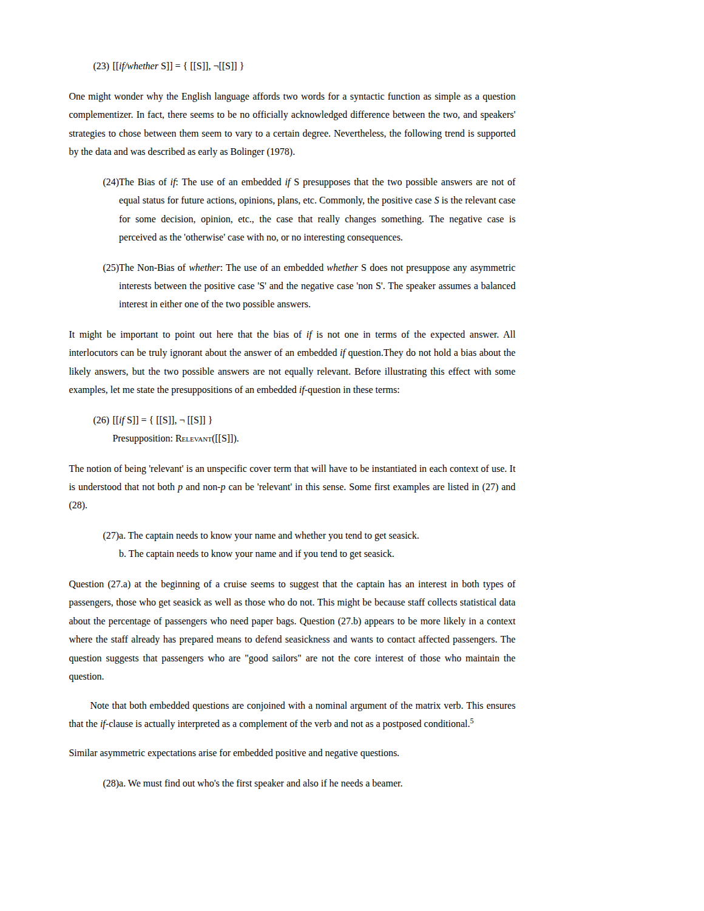(23)
[[if/whether S]] = { [[S]], ¬[[S]] }
One might wonder why the English language affords two words for a syntactic function as simple as a question complementizer. In fact, there seems to be no officially acknowledged difference between the two, and speakers' strategies to chose between them seem to vary to a certain degree. Nevertheless, the following trend is supported by the data and was described as early as Bolinger (1978).
(24)
The Bias of if: The use of an embedded if S presupposes that the two possible answers are not of equal status for future actions, opinions, plans, etc. Commonly, the positive case S is the relevant case for some decision, opinion, etc., the case that really changes something. The negative case is perceived as the 'otherwise' case with no, or no interesting consequences.
(25)
The Non-Bias of whether: The use of an embedded whether S does not presuppose any asymmetric interests between the positive case 'S' and the negative case 'non S'. The speaker assumes a balanced interest in either one of the two possible answers.
It might be important to point out here that the bias of if is not one in terms of the expected answer. All interlocutors can be truly ignorant about the answer of an embedded if question.They do not hold a bias about the likely answers, but the two possible answers are not equally relevant. Before illustrating this effect with some examples, let me state the presuppositions of an embedded if-question in these terms:
(26)
[[if S]] = { [[S]], ¬ [[S]] } Presupposition: Relevant([[S]]).
The notion of being 'relevant' is an unspecific cover term that will have to be instantiated in each context of use. It is understood that not both p and non-p can be 'relevant' in this sense. Some first examples are listed in (27) and (28).
(27)
a. The captain needs to know your name and whether you tend to get seasick. b. The captain needs to know your name and if you tend to get seasick.
Question (27.a) at the beginning of a cruise seems to suggest that the captain has an interest in both types of passengers, those who get seasick as well as those who do not. This might be because staff collects statistical data about the percentage of passengers who need paper bags. Question (27.b) appears to be more likely in a context where the staff already has prepared means to defend seasickness and wants to contact affected passengers. The question suggests that passengers who are "good sailors" are not the core interest of those who maintain the question.
Note that both embedded questions are conjoined with a nominal argument of the matrix verb. This ensures that the if-clause is actually interpreted as a complement of the verb and not as a postposed conditional.5
Similar asymmetric expectations arise for embedded positive and negative questions.
(28)
a. We must find out who's the first speaker and also if he needs a beamer.